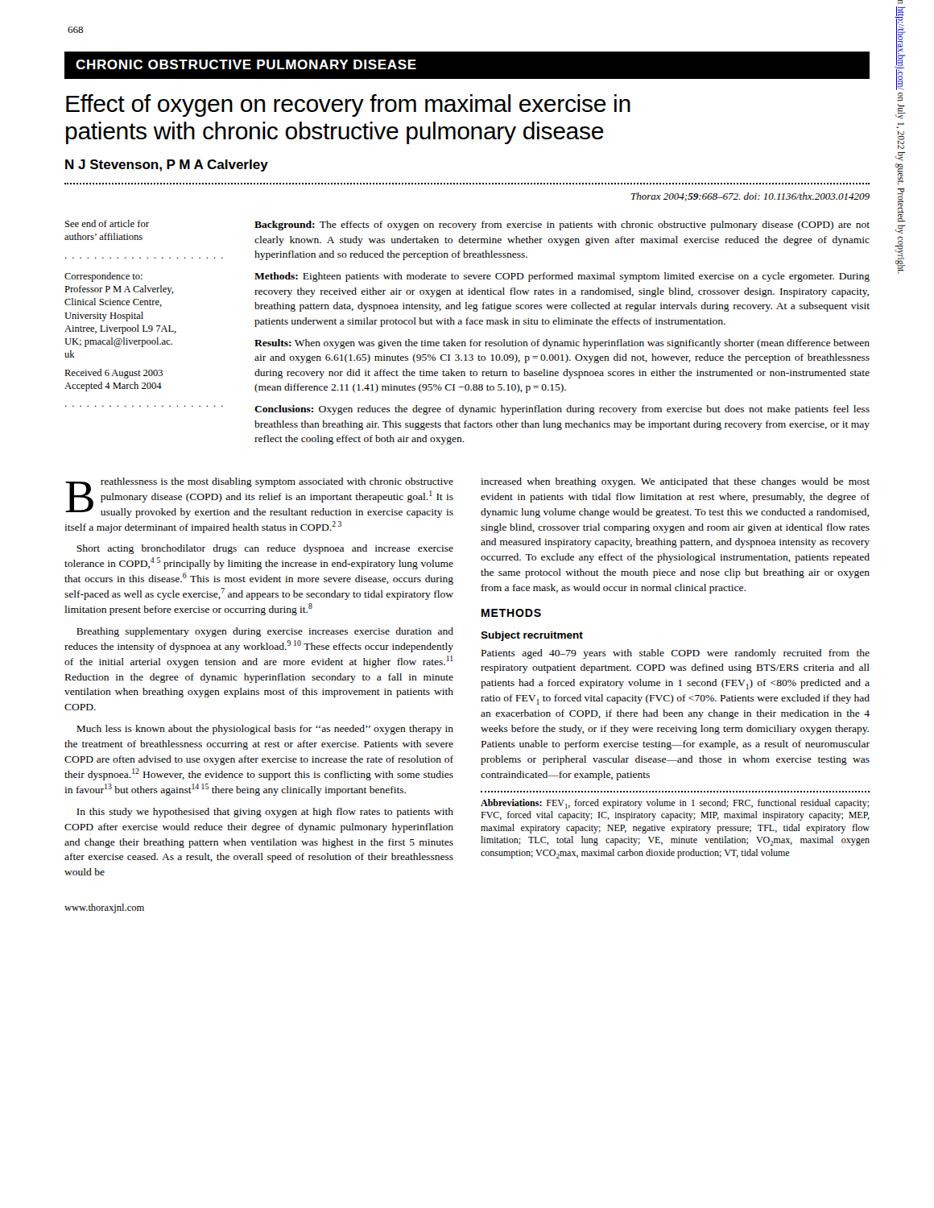Thorax: first published as 10.1136/thx.2003.014209 on 28 July 2004. Downloaded from http://thorax.bmj.com/ on July 1, 2022 by guest. Protected by copyright.
668
CHRONIC OBSTRUCTIVE PULMONARY DISEASE
Effect of oxygen on recovery from maximal exercise in
patients with chronic obstructive pulmonary disease
N J Stevenson, P M A Calverley
Thorax 2004;59:668–672. doi: 10.1136/thx.2003.014209
See end of article for
authors’ affiliations
. . . . . . . . . . . . . . . . . . . . . .
Correspondence to:
Professor P M A Calverley,
Clinical Science Centre,
University Hospital
Aintree, Liverpool L9 7AL,
UK; pmacal@liverpool.ac.
uk
Received 6 August 2003
Accepted 4 March 2004
. . . . . . . . . . . . . . . . . . . . . .
Background: The effects of oxygen on recovery from exercise in patients with chronic obstructive pulmonary disease (COPD) are not clearly known. A study was undertaken to determine whether oxygen given after maximal exercise reduced the degree of dynamic hyperinflation and so reduced the perception of breathlessness.
Methods: Eighteen patients with moderate to severe COPD performed maximal symptom limited exercise on a cycle ergometer. During recovery they received either air or oxygen at identical flow rates in a randomised, single blind, crossover design. Inspiratory capacity, breathing pattern data, dyspnoea intensity, and leg fatigue scores were collected at regular intervals during recovery. At a subsequent visit patients underwent a similar protocol but with a face mask in situ to eliminate the effects of instrumentation.
Results: When oxygen was given the time taken for resolution of dynamic hyperinflation was significantly shorter (mean difference between air and oxygen 6.61(1.65) minutes (95% CI 3.13 to 10.09), p = 0.001). Oxygen did not, however, reduce the perception of breathlessness during recovery nor did it affect the time taken to return to baseline dyspnoea scores in either the instrumented or non-instrumented state (mean difference 2.11 (1.41) minutes (95% CI −0.88 to 5.10), p = 0.15).
Conclusions: Oxygen reduces the degree of dynamic hyperinflation during recovery from exercise but does not make patients feel less breathless than breathing air. This suggests that factors other than lung mechanics may be important during recovery from exercise, or it may reflect the cooling effect of both air and oxygen.
Breathlessness is the most disabling symptom associated with chronic obstructive pulmonary disease (COPD) and its relief is an important therapeutic goal.1 It is usually provoked by exertion and the resultant reduction in exercise capacity is itself a major determinant of impaired health status in COPD.2 3
Short acting bronchodilator drugs can reduce dyspnoea and increase exercise tolerance in COPD,4 5 principally by limiting the increase in end-expiratory lung volume that occurs in this disease.6 This is most evident in more severe disease, occurs during self-paced as well as cycle exercise,7 and appears to be secondary to tidal expiratory flow limitation present before exercise or occurring during it.8
Breathing supplementary oxygen during exercise increases exercise duration and reduces the intensity of dyspnoea at any workload.9 10 These effects occur independently of the initial arterial oxygen tension and are more evident at higher flow rates.11 Reduction in the degree of dynamic hyperinflation secondary to a fall in minute ventilation when breathing oxygen explains most of this improvement in patients with COPD.
Much less is known about the physiological basis for ‘‘as needed’’ oxygen therapy in the treatment of breathlessness occurring at rest or after exercise. Patients with severe COPD are often advised to use oxygen after exercise to increase the rate of resolution of their dyspnoea.12 However, the evidence to support this is conflicting with some studies in favour13 but others against14 15 there being any clinically important benefits.
In this study we hypothesised that giving oxygen at high flow rates to patients with COPD after exercise would reduce their degree of dynamic pulmonary hyperinflation and change their breathing pattern when ventilation was highest in the first 5 minutes after exercise ceased. As a result, the overall speed of resolution of their breathlessness would be
increased when breathing oxygen. We anticipated that these changes would be most evident in patients with tidal flow limitation at rest where, presumably, the degree of dynamic lung volume change would be greatest. To test this we conducted a randomised, single blind, crossover trial comparing oxygen and room air given at identical flow rates and measured inspiratory capacity, breathing pattern, and dyspnoea intensity as recovery occurred. To exclude any effect of the physiological instrumentation, patients repeated the same protocol without the mouth piece and nose clip but breathing air or oxygen from a face mask, as would occur in normal clinical practice.
METHODS
Subject recruitment
Patients aged 40–79 years with stable COPD were randomly recruited from the respiratory outpatient department. COPD was defined using BTS/ERS criteria and all patients had a forced expiratory volume in 1 second (FEV1) of <80% predicted and a ratio of FEV1 to forced vital capacity (FVC) of <70%. Patients were excluded if they had an exacerbation of COPD, if there had been any change in their medication in the 4 weeks before the study, or if they were receiving long term domiciliary oxygen therapy. Patients unable to perform exercise testing—for example, as a result of neuromuscular problems or peripheral vascular disease—and those in whom exercise testing was contraindicated—for example, patients
Abbreviations: FEV1, forced expiratory volume in 1 second; FRC, functional residual capacity; FVC, forced vital capacity; IC, inspiratory capacity; MIP, maximal inspiratory capacity; MEP, maximal expiratory capacity; NEP, negative expiratory pressure; TFL, tidal expiratory flow limitation; TLC, total lung capacity; VE, minute ventilation; VO2max, maximal oxygen consumption; VCO2max, maximal carbon dioxide production; VT, tidal volume
www.thoraxjnl.com